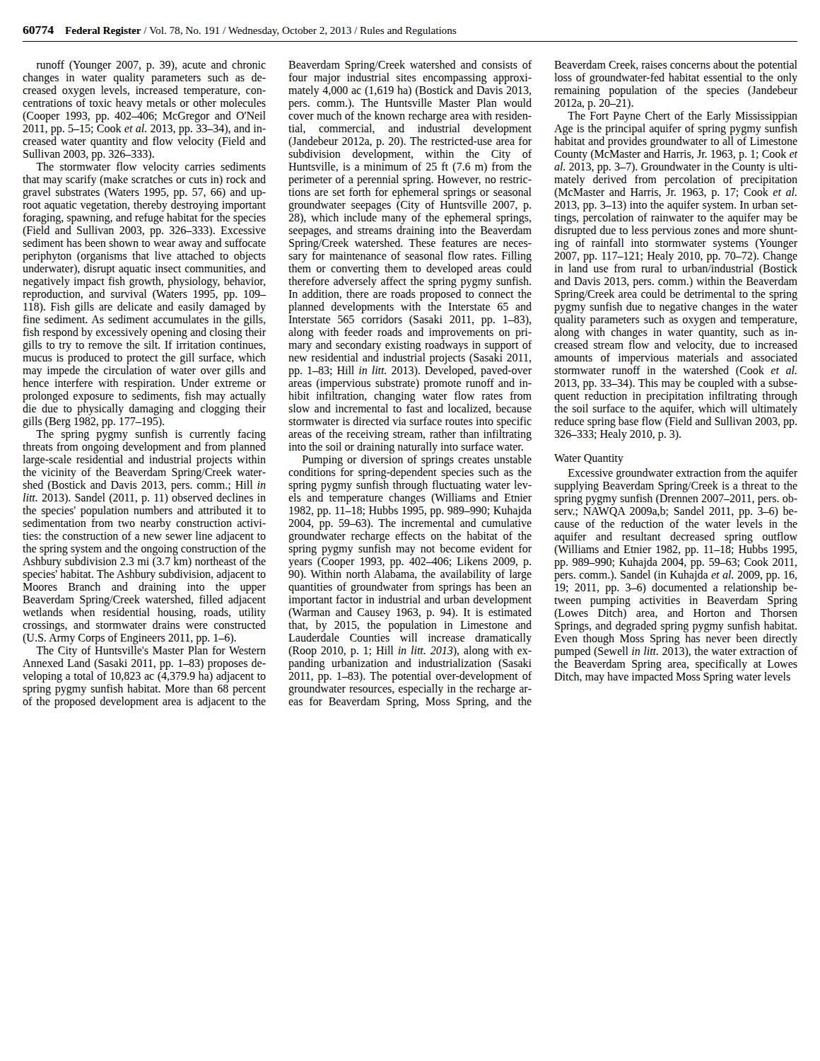60774 Federal Register / Vol. 78, No. 191 / Wednesday, October 2, 2013 / Rules and Regulations
runoff (Younger 2007, p. 39), acute and chronic changes in water quality parameters such as decreased oxygen levels, increased temperature, concentrations of toxic heavy metals or other molecules (Cooper 1993, pp. 402–406; McGregor and O'Neil 2011, pp. 5–15; Cook et al. 2013, pp. 33–34), and increased water quantity and flow velocity (Field and Sullivan 2003, pp. 326–333).
The stormwater flow velocity carries sediments that may scarify (make scratches or cuts in) rock and gravel substrates (Waters 1995, pp. 57, 66) and uproot aquatic vegetation, thereby destroying important foraging, spawning, and refuge habitat for the species (Field and Sullivan 2003, pp. 326–333). Excessive sediment has been shown to wear away and suffocate periphyton (organisms that live attached to objects underwater), disrupt aquatic insect communities, and negatively impact fish growth, physiology, behavior, reproduction, and survival (Waters 1995, pp. 109–118). Fish gills are delicate and easily damaged by fine sediment. As sediment accumulates in the gills, fish respond by excessively opening and closing their gills to try to remove the silt. If irritation continues, mucus is produced to protect the gill surface, which may impede the circulation of water over gills and hence interfere with respiration. Under extreme or prolonged exposure to sediments, fish may actually die due to physically damaging and clogging their gills (Berg 1982, pp. 177–195).
The spring pygmy sunfish is currently facing threats from ongoing development and from planned large-scale residential and industrial projects within the vicinity of the Beaverdam Spring/Creek watershed (Bostick and Davis 2013, pers. comm.; Hill in litt. 2013). Sandel (2011, p. 11) observed declines in the species' population numbers and attributed it to sedimentation from two nearby construction activities: the construction of a new sewer line adjacent to the spring system and the ongoing construction of the Ashbury subdivision 2.3 mi (3.7 km) northeast of the species' habitat. The Ashbury subdivision, adjacent to Moores Branch and draining into the upper Beaverdam Spring/Creek watershed, filled adjacent wetlands when residential housing, roads, utility crossings, and stormwater drains were constructed (U.S. Army Corps of Engineers 2011, pp. 1–6).
The City of Huntsville's Master Plan for Western Annexed Land (Sasaki 2011, pp. 1–83) proposes developing a total of 10,823 ac (4,379.9 ha) adjacent to spring pygmy sunfish habitat. More than 68 percent of the proposed development area is adjacent to the Beaverdam Spring/Creek watershed and consists of four major industrial sites encompassing approximately 4,000 ac (1,619 ha) (Bostick and Davis 2013, pers. comm.). The Huntsville Master Plan would cover much of the known recharge area with residential, commercial, and industrial development (Jandebeur 2012a, p. 20). The restricted-use area for subdivision development, within the City of Huntsville, is a minimum of 25 ft (7.6 m) from the perimeter of a perennial spring. However, no restrictions are set forth for ephemeral springs or seasonal groundwater seepages (City of Huntsville 2007, p. 28), which include many of the ephemeral springs, seepages, and streams draining into the Beaverdam Spring/Creek watershed. These features are necessary for maintenance of seasonal flow rates. Filling them or converting them to developed areas could therefore adversely affect the spring pygmy sunfish. In addition, there are roads proposed to connect the planned developments with the Interstate 65 and Interstate 565 corridors (Sasaki 2011, pp. 1–83), along with feeder roads and improvements on primary and secondary existing roadways in support of new residential and industrial projects (Sasaki 2011, pp. 1–83; Hill in litt. 2013). Developed, paved-over areas (impervious substrate) promote runoff and inhibit infiltration, changing water flow rates from slow and incremental to fast and localized, because stormwater is directed via surface routes into specific areas of the receiving stream, rather than infiltrating into the soil or draining naturally into surface water.
Pumping or diversion of springs creates unstable conditions for spring-dependent species such as the spring pygmy sunfish through fluctuating water levels and temperature changes (Williams and Etnier 1982, pp. 11–18; Hubbs 1995, pp. 989–990; Kuhajda 2004, pp. 59–63). The incremental and cumulative groundwater recharge effects on the habitat of the spring pygmy sunfish may not become evident for years (Cooper 1993, pp. 402–406; Likens 2009, p. 90). Within north Alabama, the availability of large quantities of groundwater from springs has been an important factor in industrial and urban development (Warman and Causey 1963, p. 94). It is estimated that, by 2015, the population in Limestone and Lauderdale Counties will increase dramatically (Roop 2010, p. 1; Hill in litt. 2013), along with expanding urbanization and industrialization (Sasaki 2011, pp. 1–83). The potential over-development of groundwater resources, especially in the recharge areas for Beaverdam Spring, Moss Spring, and the Beaverdam Creek, raises concerns about the potential loss of groundwater-fed habitat essential to the only remaining population of the species (Jandebeur 2012a, p. 20–21).
The Fort Payne Chert of the Early Mississippian Age is the principal aquifer of spring pygmy sunfish habitat and provides groundwater to all of Limestone County (McMaster and Harris, Jr. 1963, p. 1; Cook et al. 2013, pp. 3–7). Groundwater in the County is ultimately derived from percolation of precipitation (McMaster and Harris, Jr. 1963, p. 17; Cook et al. 2013, pp. 3–13) into the aquifer system. In urban settings, percolation of rainwater to the aquifer may be disrupted due to less pervious zones and more shunting of rainfall into stormwater systems (Younger 2007, pp. 117–121; Healy 2010, pp. 70–72). Change in land use from rural to urban/industrial (Bostick and Davis 2013, pers. comm.) within the Beaverdam Spring/Creek area could be detrimental to the spring pygmy sunfish due to negative changes in the water quality parameters such as oxygen and temperature, along with changes in water quantity, such as increased stream flow and velocity, due to increased amounts of impervious materials and associated stormwater runoff in the watershed (Cook et al. 2013, pp. 33–34). This may be coupled with a subsequent reduction in precipitation infiltrating through the soil surface to the aquifer, which will ultimately reduce spring base flow (Field and Sullivan 2003, pp. 326–333; Healy 2010, p. 3).
Water Quantity
Excessive groundwater extraction from the aquifer supplying Beaverdam Spring/Creek is a threat to the spring pygmy sunfish (Drennen 2007–2011, pers. observ.; NAWQA 2009a,b; Sandel 2011, pp. 3–6) because of the reduction of the water levels in the aquifer and resultant decreased spring outflow (Williams and Etnier 1982, pp. 11–18; Hubbs 1995, pp. 989–990; Kuhajda 2004, pp. 59–63; Cook 2011, pers. comm.). Sandel (in Kuhajda et al. 2009, pp. 16, 19; 2011, pp. 3–6) documented a relationship between pumping activities in Beaverdam Spring (Lowes Ditch) area, and Horton and Thorsen Springs, and degraded spring pygmy sunfish habitat. Even though Moss Spring has never been directly pumped (Sewell in litt. 2013), the water extraction of the Beaverdam Spring area, specifically at Lowes Ditch, may have impacted Moss Spring water levels